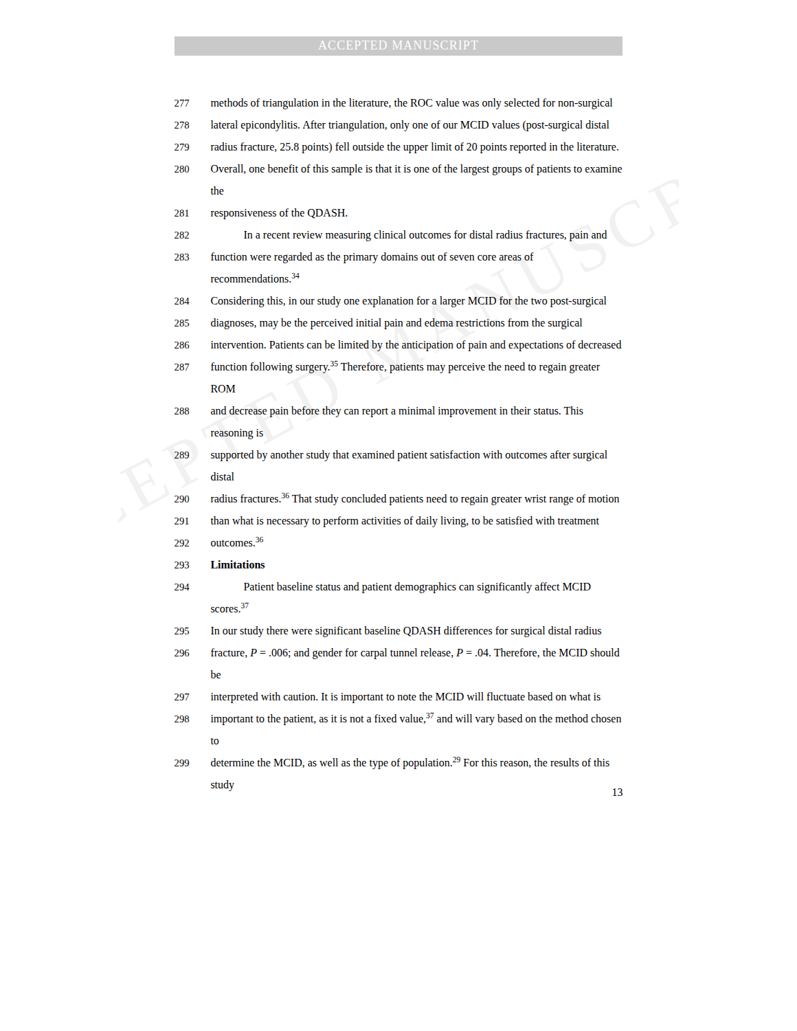ACCEPTED MANUSCRIPT
ACCEPTED MANUSCRIPT
277
methods of triangulation in the literature, the ROC value was only selected for non-surgical
278
lateral epicondylitis. After triangulation, only one of our MCID values (post-surgical distal
279
radius fracture, 25.8 points) fell outside the upper limit of 20 points reported in the literature.
280
Overall, one benefit of this sample is that it is one of the largest groups of patients to examine the
281
responsiveness of the QDASH.
282
In a recent review measuring clinical outcomes for distal radius fractures, pain and
283
function were regarded as the primary domains out of seven core areas of recommendations.34
284
Considering this, in our study one explanation for a larger MCID for the two post-surgical
285
diagnoses, may be the perceived initial pain and edema restrictions from the surgical
286
intervention. Patients can be limited by the anticipation of pain and expectations of decreased
287
function following surgery.35 Therefore, patients may perceive the need to regain greater ROM
288
and decrease pain before they can report a minimal improvement in their status. This reasoning is
289
supported by another study that examined patient satisfaction with outcomes after surgical distal
290
radius fractures.36 That study concluded patients need to regain greater wrist range of motion
291
than what is necessary to perform activities of daily living, to be satisfied with treatment
292
outcomes.36
293
Limitations
294
Patient baseline status and patient demographics can significantly affect MCID scores.37
295
In our study there were significant baseline QDASH differences for surgical distal radius
296
fracture, P = .006; and gender for carpal tunnel release, P = .04. Therefore, the MCID should be
297
interpreted with caution. It is important to note the MCID will fluctuate based on what is
298
important to the patient, as it is not a fixed value,37 and will vary based on the method chosen to
299
determine the MCID, as well as the type of population.29 For this reason, the results of this study
13